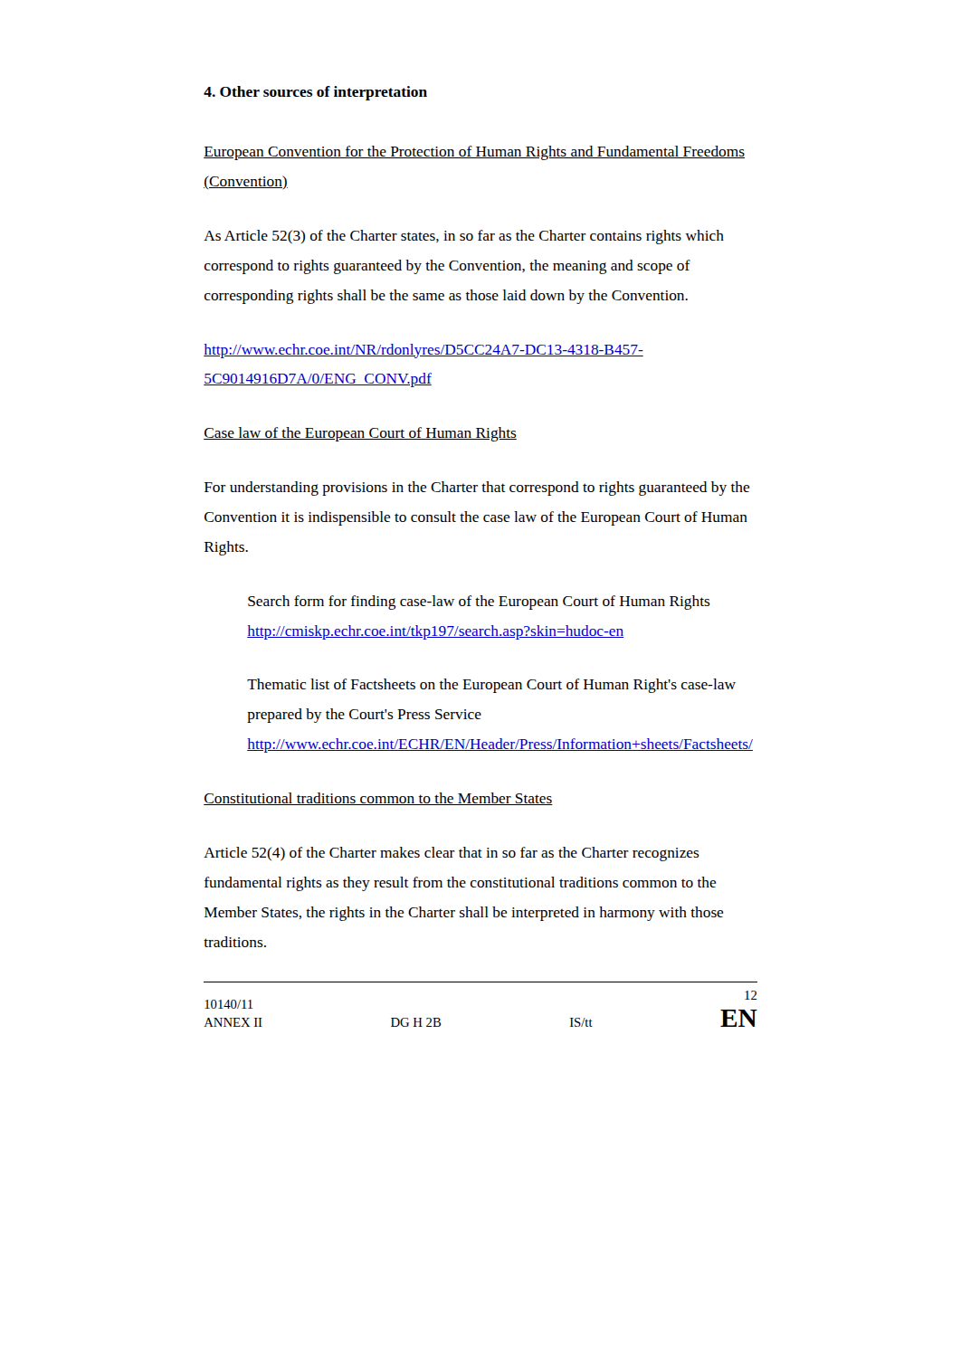4. Other sources of interpretation
European Convention for the Protection of Human Rights and Fundamental Freedoms (Convention)
As Article 52(3) of the Charter states, in so far as the Charter contains rights which correspond to rights guaranteed by the Convention, the meaning and scope of corresponding rights shall be the same as those laid down by the Convention.
http://www.echr.coe.int/NR/rdonlyres/D5CC24A7-DC13-4318-B457-5C9014916D7A/0/ENG_CONV.pdf
Case law of the European Court of Human Rights
For understanding provisions in the Charter that correspond to rights guaranteed by the Convention it is indispensible to consult the case law of the European Court of Human Rights.
Search form for finding case-law of the European Court of Human Rights
http://cmiskp.echr.coe.int/tkp197/search.asp?skin=hudoc-en
Thematic list of Factsheets on the European Court of Human Right's case-law prepared by the Court's Press Service
http://www.echr.coe.int/ECHR/EN/Header/Press/Information+sheets/Factsheets/
Constitutional traditions common to the Member States
Article 52(4) of the Charter makes clear that in so far as the Charter recognizes fundamental rights as they result from the constitutional traditions common to the Member States, the rights in the Charter shall be interpreted in harmony with those traditions.
10140/11 ANNEX II
DG H 2B
IS/tt
12 EN